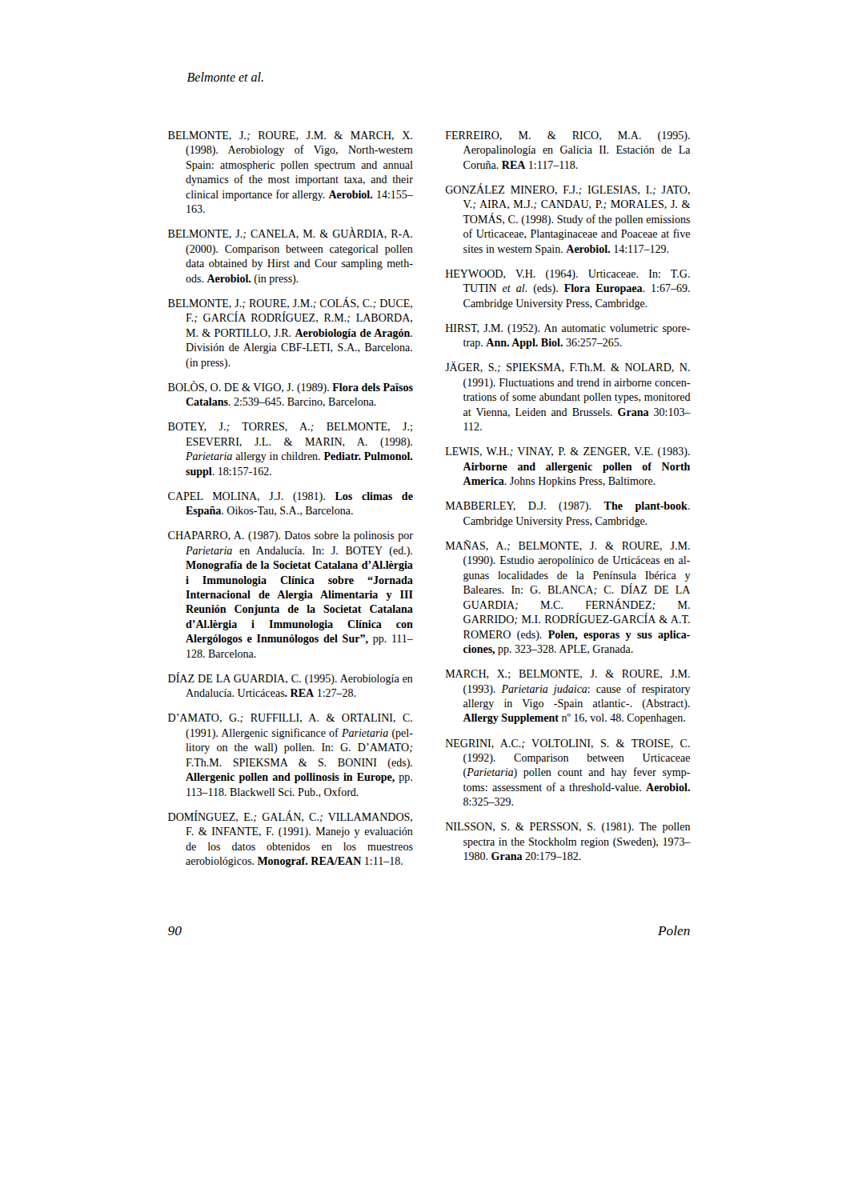Belmonte et al.
BELMONTE, J.; ROURE, J.M. & MARCH, X. (1998). Aerobiology of Vigo, North-western Spain: atmospheric pollen spectrum and annual dynamics of the most important taxa, and their clinical importance for allergy. Aerobiol. 14:155–163.
BELMONTE, J.; CANELA, M. & GUÀRDIA, R-A. (2000). Comparison between categorical pollen data obtained by Hirst and Cour sampling methods. Aerobiol. (in press).
BELMONTE, J.; ROURE, J.M.; COLÁS, C.; DUCE, F.; GARCÍA RODRÍGUEZ, R.M.; LABORDA, M. & PORTILLO, J.R. Aerobiología de Aragón. División de Alergia CBF-LETI, S.A., Barcelona. (in press).
BOLÒS, O. DE & VIGO, J. (1989). Flora dels Països Catalans. 2:539–645. Barcino, Barcelona.
BOTEY, J.; TORRES, A.; BELMONTE, J.; ESEVERRI, J.L. & MARIN, A. (1998). Parietaria allergy in children. Pediatr. Pulmonol. suppl. 18:157-162.
CAPEL MOLINA, J.J. (1981). Los climas de España. Oikos-Tau, S.A., Barcelona.
CHAPARRO, A. (1987). Datos sobre la polinosis por Parietaria en Andalucía. In: J. BOTEY (ed.). Monografía de la Societat Catalana d’Al.lèrgia i Immunologia Clínica sobre “Jornada Internacional de Alergia Alimentaria y III Reunión Conjunta de la Societat Catalana d’Al.lèrgia i Immunologia Clínica con Alergólogos e Inmunólogos del Sur”, pp. 111–128. Barcelona.
DÍAZ DE LA GUARDIA, C. (1995). Aerobiología en Andalucía. Urticáceas. REA 1:27–28.
D’AMATO, G.; RUFFILLI, A. & ORTALINI, C. (1991). Allergenic significance of Parietaria (pellitory on the wall) pollen. In: G. D’AMATO; F.Th.M. SPIEKSMA & S. BONINI (eds). Allergenic pollen and pollinosis in Europe, pp. 113–118. Blackwell Sci. Pub., Oxford.
DOMÍNGUEZ, E.; GALÁN, C.; VILLAMANDOS, F. & INFANTE, F. (1991). Manejo y evaluación de los datos obtenidos en los muestreos aerobiológicos. Monograf. REA/EAN 1:11–18.
FERREIRO, M. & RICO, M.A. (1995). Aeropalinología en Galicia II. Estación de La Coruña. REA 1:117–118.
GONZÁLEZ MINERO, F.J.; IGLESIAS, I.; JATO, V.; AIRA, M.J.; CANDAU, P.; MORALES, J. & TOMÁS, C. (1998). Study of the pollen emissions of Urticaceae, Plantaginaceae and Poaceae at five sites in western Spain. Aerobiol. 14:117–129.
HEYWOOD, V.H. (1964). Urticaceae. In: T.G. TUTIN et al. (eds). Flora Europaea. 1:67–69. Cambridge University Press, Cambridge.
HIRST, J.M. (1952). An automatic volumetric spore-trap. Ann. Appl. Biol. 36:257–265.
JÄGER, S.; SPIEKSMA, F.Th.M. & NOLARD, N. (1991). Fluctuations and trend in airborne concentrations of some abundant pollen types, monitored at Vienna, Leiden and Brussels. Grana 30:103–112.
LEWIS, W.H.; VINAY, P. & ZENGER, V.E. (1983). Airborne and allergenic pollen of North America. Johns Hopkins Press, Baltimore.
MABBERLEY, D.J. (1987). The plant-book. Cambridge University Press, Cambridge.
MAÑAS, A.; BELMONTE, J. & ROURE, J.M. (1990). Estudio aeropolínico de Urticáceas en algunas localidades de la Península Ibérica y Baleares. In: G. BLANCA; C. DÍAZ DE LA GUARDIA; M.C. FERNÁNDEZ; M. GARRIDO; M.I. RODRÍGUEZ-GARCÍA & A.T. ROMERO (eds). Polen, esporas y sus aplicaciones, pp. 323–328. APLE, Granada.
MARCH, X.; BELMONTE, J. & ROURE, J.M. (1993). Parietaria judaica: cause of respiratory allergy in Vigo -Spain atlantic-. (Abstract). Allergy Supplement nº 16, vol. 48. Copenhagen.
NEGRINI, A.C.; VOLTOLINI, S. & TROISE, C. (1992). Comparison between Urticaceae (Parietaria) pollen count and hay fever symptoms: assessment of a threshold-value. Aerobiol. 8:325–329.
NILSSON, S. & PERSSON, S. (1981). The pollen spectra in the Stockholm region (Sweden), 1973–1980. Grana 20:179–182.
90 Polen